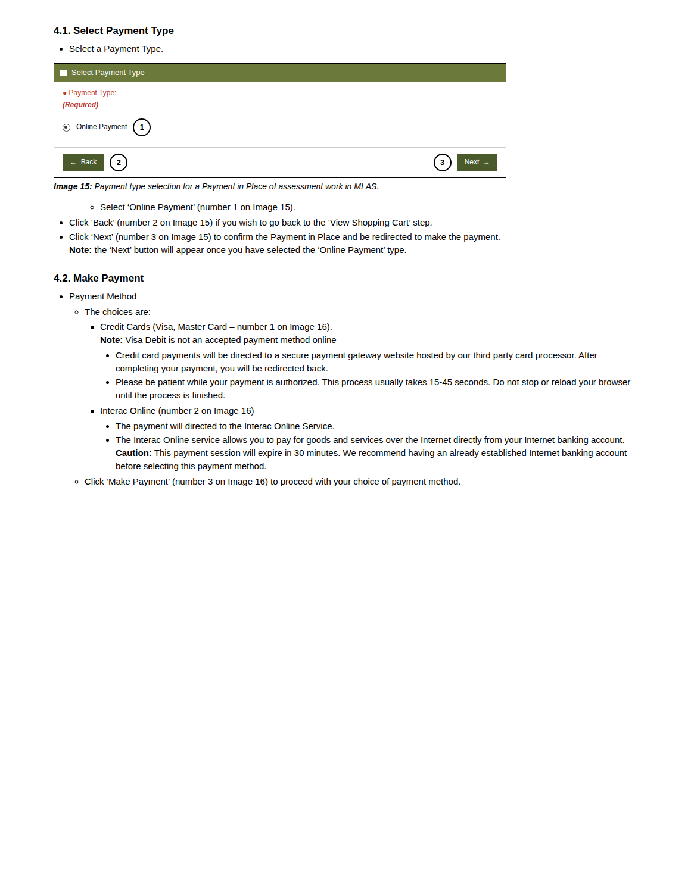4.1. Select Payment Type
Select a Payment Type.
Select Payment Type
● Payment Type:
(Required)
Online Payment 1
← Back 2
3 Next →
Image 15: Payment type selection for a Payment in Place of assessment work in MLAS.
Select ‘Online Payment’ (number 1 on Image 15).
Click ‘Back’ (number 2 on Image 15) if you wish to go back to the ‘View Shopping Cart’ step.
Click ‘Next’ (number 3 on Image 15) to confirm the Payment in Place and be redirected to make the payment.
Note: the ‘Next’ button will appear once you have selected the ‘Online Payment’ type.
4.2. Make Payment
Payment Method
The choices are:
Credit Cards (Visa, Master Card – number 1 on Image 16).
Note: Visa Debit is not an accepted payment method online
Credit card payments will be directed to a secure payment gateway website hosted by our third party card processor. After completing your payment, you will be redirected back.
Please be patient while your payment is authorized. This process usually takes 15-45 seconds. Do not stop or reload your browser until the process is finished.
Interac Online (number 2 on Image 16)
The payment will directed to the Interac Online Service.
The Interac Online service allows you to pay for goods and services over the Internet directly from your Internet banking account.
Caution: This payment session will expire in 30 minutes. We recommend having an already established Internet banking account before selecting this payment method.
Click ‘Make Payment’ (number 3 on Image 16) to proceed with your choice of payment method.